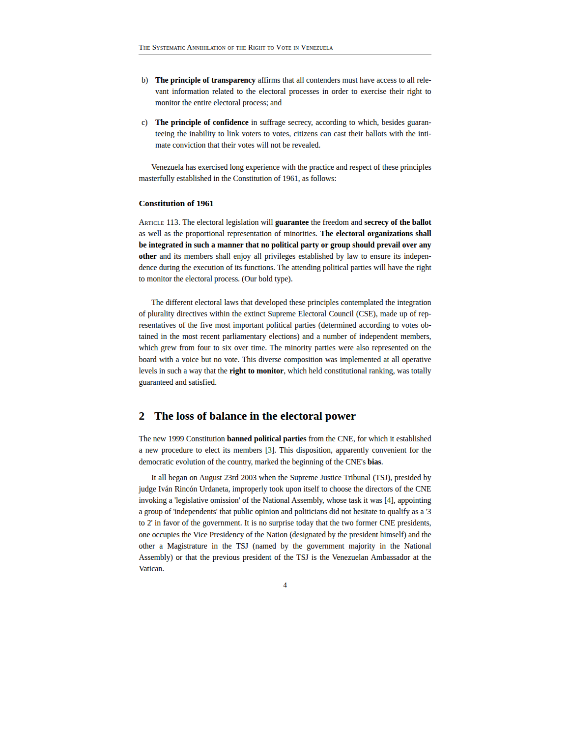The Systematic Annihilation of the Right to Vote in Venezuela
b) The principle of transparency affirms that all contenders must have access to all relevant information related to the electoral processes in order to exercise their right to monitor the entire electoral process; and
c) The principle of confidence in suffrage secrecy, according to which, besides guaranteeing the inability to link voters to votes, citizens can cast their ballots with the intimate conviction that their votes will not be revealed.
Venezuela has exercised long experience with the practice and respect of these principles masterfully established in the Constitution of 1961, as follows:
Constitution of 1961
Article 113. The electoral legislation will guarantee the freedom and secrecy of the ballot as well as the proportional representation of minorities. The electoral organizations shall be integrated in such a manner that no political party or group should prevail over any other and its members shall enjoy all privileges established by law to ensure its independence during the execution of its functions. The attending political parties will have the right to monitor the electoral process. (Our bold type).
The different electoral laws that developed these principles contemplated the integration of plurality directives within the extinct Supreme Electoral Council (CSE), made up of representatives of the five most important political parties (determined according to votes obtained in the most recent parliamentary elections) and a number of independent members, which grew from four to six over time. The minority parties were also represented on the board with a voice but no vote. This diverse composition was implemented at all operative levels in such a way that the right to monitor, which held constitutional ranking, was totally guaranteed and satisfied.
2 The loss of balance in the electoral power
The new 1999 Constitution banned political parties from the CNE, for which it established a new procedure to elect its members [3]. This disposition, apparently convenient for the democratic evolution of the country, marked the beginning of the CNE's bias.
It all began on August 23rd 2003 when the Supreme Justice Tribunal (TSJ), presided by judge Iván Rincón Urdaneta, improperly took upon itself to choose the directors of the CNE invoking a 'legislative omission' of the National Assembly, whose task it was [4], appointing a group of 'independents' that public opinion and politicians did not hesitate to qualify as a '3 to 2' in favor of the government. It is no surprise today that the two former CNE presidents, one occupies the Vice Presidency of the Nation (designated by the president himself) and the other a Magistrature in the TSJ (named by the government majority in the National Assembly) or that the previous president of the TSJ is the Venezuelan Ambassador at the Vatican.
4